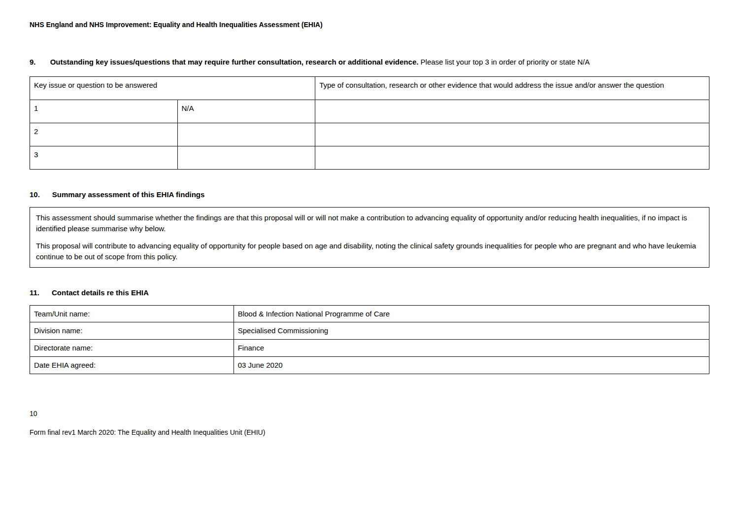NHS England and NHS Improvement: Equality and Health Inequalities Assessment (EHIA)
9. Outstanding key issues/questions that may require further consultation, research or additional evidence. Please list your top 3 in order of priority or state N/A
| Key issue or question to be answered | Type of consultation, research or other evidence that would address the issue and/or answer the question |
| 1 | N/A | |
| 2 | | |
| 3 | | |
10. Summary assessment of this EHIA findings
This assessment should summarise whether the findings are that this proposal will or will not make a contribution to advancing equality of opportunity and/or reducing health inequalities, if no impact is identified please summarise why below.
This proposal will contribute to advancing equality of opportunity for people based on age and disability, noting the clinical safety grounds inequalities for people who are pregnant and who have leukemia continue to be out of scope from this policy.
11. Contact details re this EHIA
| Team/Unit name: | Blood & Infection National Programme of Care |
| Division name: | Specialised Commissioning |
| Directorate name: | Finance |
| Date EHIA agreed: | 03 June 2020 |
10
Form final rev1 March 2020: The Equality and Health Inequalities Unit (EHIU)